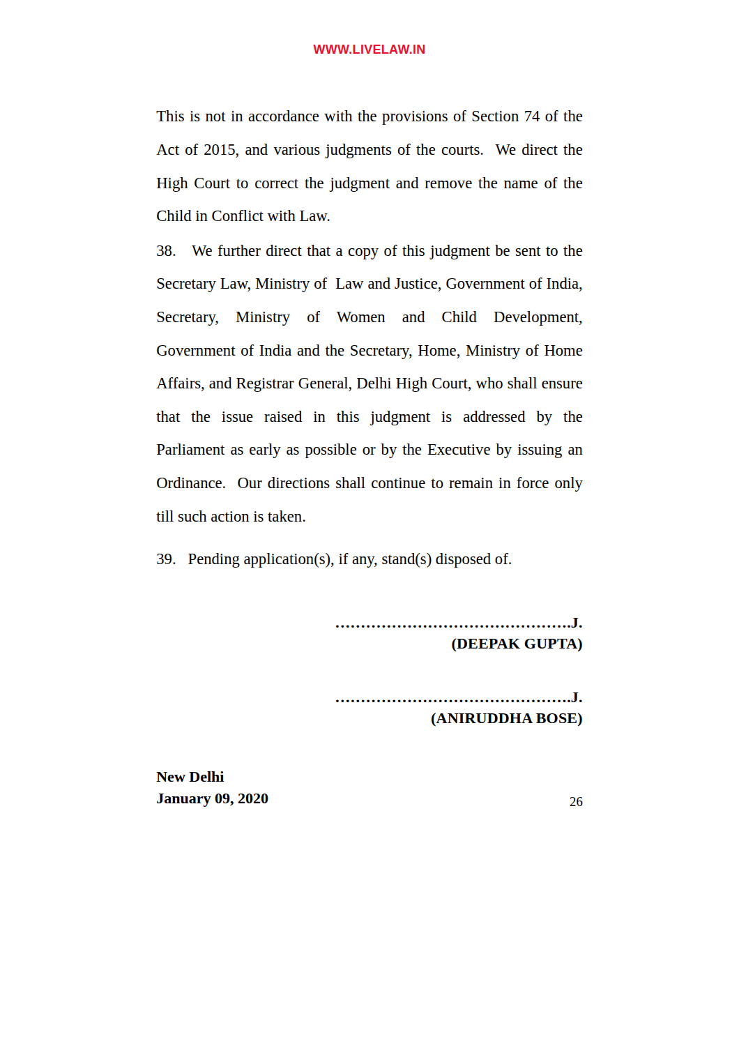WWW.LIVELAW.IN
This is not in accordance with the provisions of Section 74 of the Act of 2015, and various judgments of the courts. We direct the High Court to correct the judgment and remove the name of the Child in Conflict with Law.
38. We further direct that a copy of this judgment be sent to the Secretary Law, Ministry of Law and Justice, Government of India, Secretary, Ministry of Women and Child Development, Government of India and the Secretary, Home, Ministry of Home Affairs, and Registrar General, Delhi High Court, who shall ensure that the issue raised in this judgment is addressed by the Parliament as early as possible or by the Executive by issuing an Ordinance. Our directions shall continue to remain in force only till such action is taken.
39. Pending application(s), if any, stand(s) disposed of.
……………………………………….J.
(DEEPAK GUPTA)
……………………………………….J.
(ANIRUDDHA BOSE)
New Delhi
January 09, 2020
26